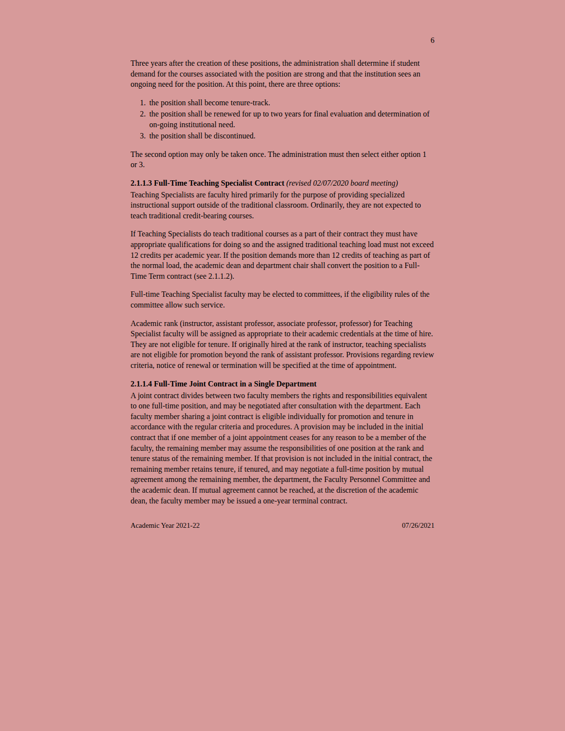6
Three years after the creation of these positions, the administration shall determine if student demand for the courses associated with the position are strong and that the institution sees an ongoing need for the position. At this point, there are three options:
the position shall become tenure-track.
the position shall be renewed for up to two years for final evaluation and determination of on-going institutional need.
the position shall be discontinued.
The second option may only be taken once. The administration must then select either option 1 or 3.
2.1.1.3 Full-Time Teaching Specialist Contract (revised 02/07/2020 board meeting)
Teaching Specialists are faculty hired primarily for the purpose of providing specialized instructional support outside of the traditional classroom. Ordinarily, they are not expected to teach traditional credit-bearing courses.
If Teaching Specialists do teach traditional courses as a part of their contract they must have appropriate qualifications for doing so and the assigned traditional teaching load must not exceed 12 credits per academic year. If the position demands more than 12 credits of teaching as part of the normal load, the academic dean and department chair shall convert the position to a Full-Time Term contract (see 2.1.1.2).
Full-time Teaching Specialist faculty may be elected to committees, if the eligibility rules of the committee allow such service.
Academic rank (instructor, assistant professor, associate professor, professor) for Teaching Specialist faculty will be assigned as appropriate to their academic credentials at the time of hire. They are not eligible for tenure. If originally hired at the rank of instructor, teaching specialists are not eligible for promotion beyond the rank of assistant professor. Provisions regarding review criteria, notice of renewal or termination will be specified at the time of appointment.
2.1.1.4 Full-Time Joint Contract in a Single Department
A joint contract divides between two faculty members the rights and responsibilities equivalent to one full-time position, and may be negotiated after consultation with the department. Each faculty member sharing a joint contract is eligible individually for promotion and tenure in accordance with the regular criteria and procedures. A provision may be included in the initial contract that if one member of a joint appointment ceases for any reason to be a member of the faculty, the remaining member may assume the responsibilities of one position at the rank and tenure status of the remaining member. If that provision is not included in the initial contract, the remaining member retains tenure, if tenured, and may negotiate a full-time position by mutual agreement among the remaining member, the department, the Faculty Personnel Committee and the academic dean. If mutual agreement cannot be reached, at the discretion of the academic dean, the faculty member may be issued a one-year terminal contract.
Academic Year 2021-22 07/26/2021